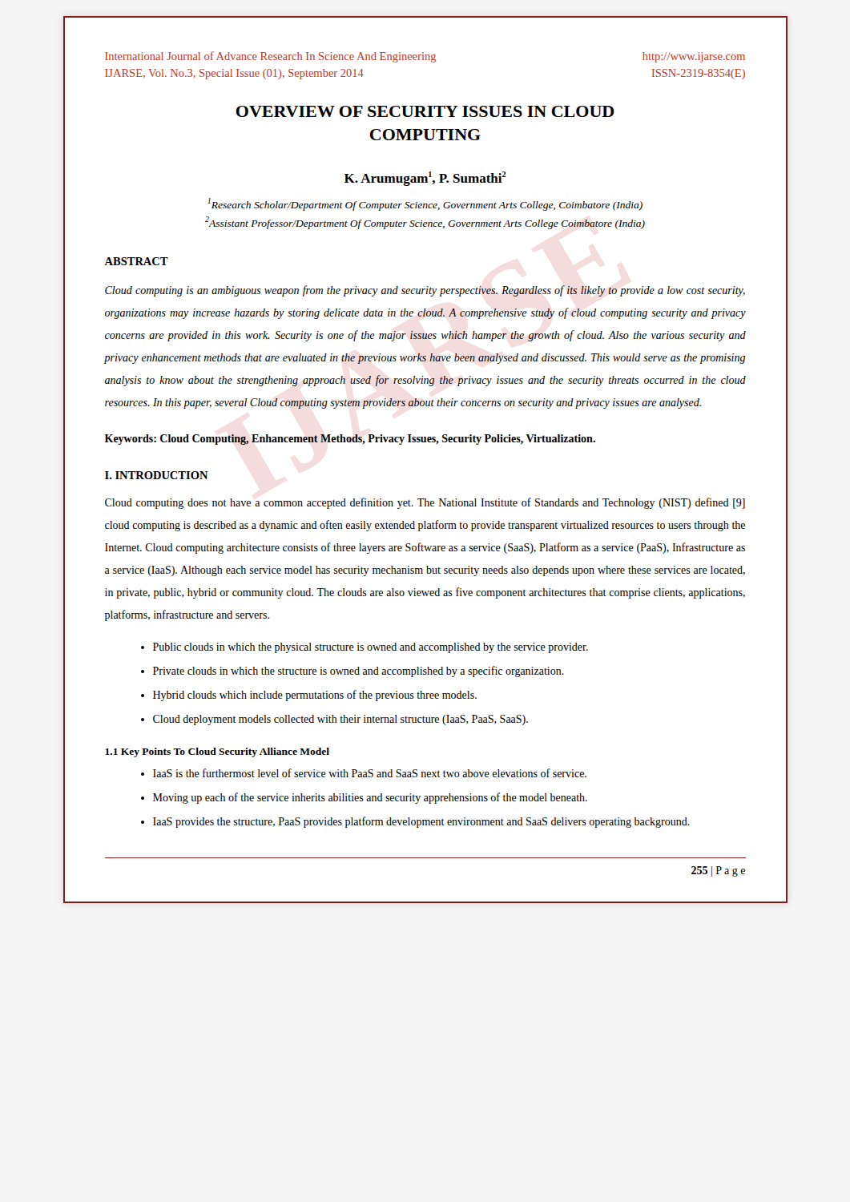IJARSE
International Journal of Advance Research In Science And Engineering http://www.ijarse.com
IJARSE, Vol. No.3, Special Issue (01), September 2014 ISSN-2319-8354(E)
OVERVIEW OF SECURITY ISSUES IN CLOUD
COMPUTING
K. Arumugam1, P. Sumathi2
1Research Scholar/Department Of Computer Science, Government Arts College, Coimbatore (India)
2Assistant Professor/Department Of Computer Science, Government Arts College Coimbatore (India)
ABSTRACT
Cloud computing is an ambiguous weapon from the privacy and security perspectives. Regardless of its likely to provide a low cost security, organizations may increase hazards by storing delicate data in the cloud. A comprehensive study of cloud computing security and privacy concerns are provided in this work. Security is one of the major issues which hamper the growth of cloud. Also the various security and privacy enhancement methods that are evaluated in the previous works have been analysed and discussed. This would serve as the promising analysis to know about the strengthening approach used for resolving the privacy issues and the security threats occurred in the cloud resources. In this paper, several Cloud computing system providers about their concerns on security and privacy issues are analysed.
Keywords: Cloud Computing, Enhancement Methods, Privacy Issues, Security Policies, Virtualization.
I. INTRODUCTION
Cloud computing does not have a common accepted definition yet. The National Institute of Standards and Technology (NIST) defined [9] cloud computing is described as a dynamic and often easily extended platform to provide transparent virtualized resources to users through the Internet. Cloud computing architecture consists of three layers are Software as a service (SaaS), Platform as a service (PaaS), Infrastructure as a service (IaaS). Although each service model has security mechanism but security needs also depends upon where these services are located, in private, public, hybrid or community cloud. The clouds are also viewed as five component architectures that comprise clients, applications, platforms, infrastructure and servers.
Public clouds in which the physical structure is owned and accomplished by the service provider.
Private clouds in which the structure is owned and accomplished by a specific organization.
Hybrid clouds which include permutations of the previous three models.
Cloud deployment models collected with their internal structure (IaaS, PaaS, SaaS).
1.1 Key Points To Cloud Security Alliance Model
IaaS is the furthermost level of service with PaaS and SaaS next two above elevations of service.
Moving up each of the service inherits abilities and security apprehensions of the model beneath.
IaaS provides the structure, PaaS provides platform development environment and SaaS delivers operating background.
255 | P a g e